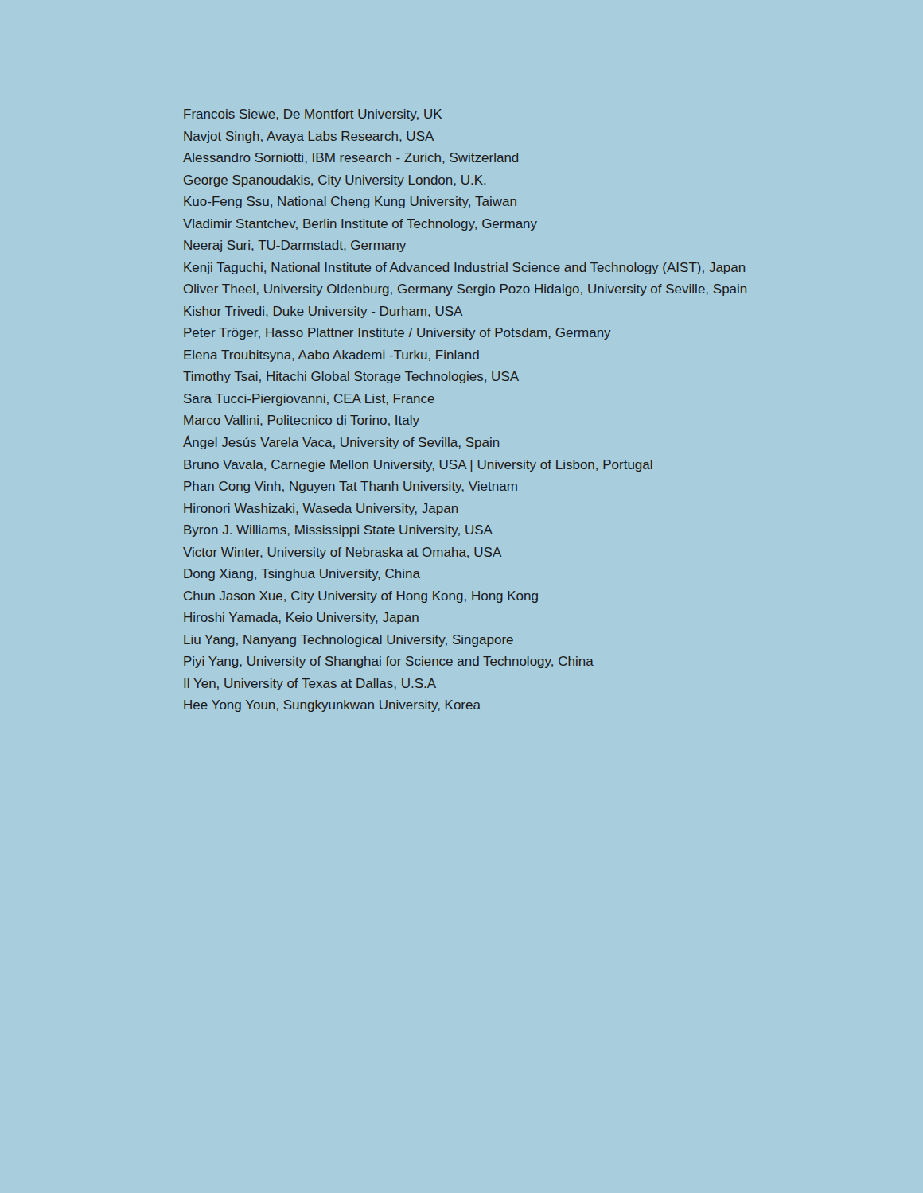Francois Siewe, De Montfort University, UK
Navjot Singh, Avaya Labs Research, USA
Alessandro Sorniotti, IBM research - Zurich, Switzerland
George Spanoudakis, City University London, U.K.
Kuo-Feng Ssu, National Cheng Kung University, Taiwan
Vladimir Stantchev, Berlin Institute of Technology, Germany
Neeraj Suri, TU-Darmstadt, Germany
Kenji Taguchi, National Institute of Advanced Industrial Science and Technology (AIST), Japan
Oliver Theel, University Oldenburg, Germany Sergio Pozo Hidalgo, University of Seville, Spain
Kishor Trivedi, Duke University - Durham, USA
Peter Tröger, Hasso Plattner Institute / University of Potsdam, Germany
Elena Troubitsyna, Aabo Akademi -Turku, Finland
Timothy Tsai, Hitachi Global Storage Technologies, USA
Sara Tucci-Piergiovanni, CEA List, France
Marco Vallini, Politecnico di Torino, Italy
Ángel Jesús Varela Vaca, University of Sevilla, Spain
Bruno Vavala, Carnegie Mellon University, USA | University of Lisbon, Portugal
Phan Cong Vinh, Nguyen Tat Thanh University, Vietnam
Hironori Washizaki, Waseda University, Japan
Byron J. Williams, Mississippi State University, USA
Victor Winter, University of Nebraska at Omaha, USA
Dong Xiang, Tsinghua University, China
Chun Jason Xue, City University of Hong Kong, Hong Kong
Hiroshi Yamada, Keio University, Japan
Liu Yang, Nanyang Technological University, Singapore
Piyi Yang, University of Shanghai for Science and Technology, China
Il Yen, University of Texas at Dallas, U.S.A
Hee Yong Youn, Sungkyunkwan University, Korea